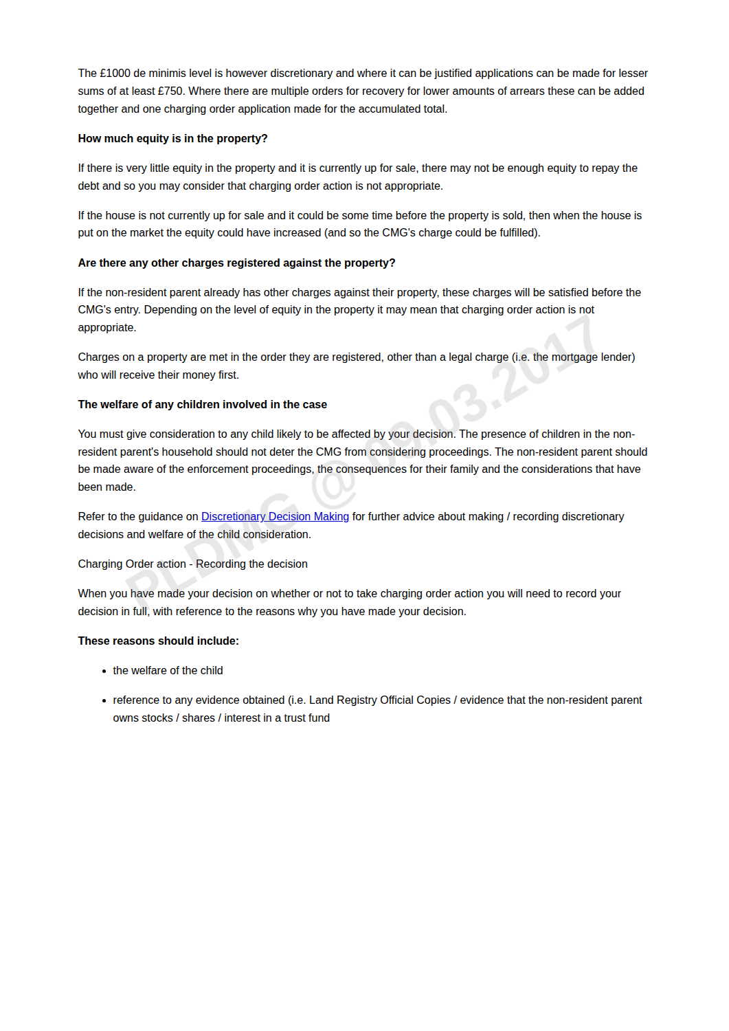PLDMG @ 09.03.2017
The £1000 de minimis level is however discretionary and where it can be justified applications can be made for lesser sums of at least £750. Where there are multiple orders for recovery for lower amounts of arrears these can be added together and one charging order application made for the accumulated total.
How much equity is in the property?
If there is very little equity in the property and it is currently up for sale, there may not be enough equity to repay the debt and so you may consider that charging order action is not appropriate.
If the house is not currently up for sale and it could be some time before the property is sold, then when the house is put on the market the equity could have increased (and so the CMG's charge could be fulfilled).
Are there any other charges registered against the property?
If the non-resident parent already has other charges against their property, these charges will be satisfied before the CMG's entry. Depending on the level of equity in the property it may mean that charging order action is not appropriate.
Charges on a property are met in the order they are registered, other than a legal charge (i.e. the mortgage lender) who will receive their money first.
The welfare of any children involved in the case
You must give consideration to any child likely to be affected by your decision. The presence of children in the non-resident parent's household should not deter the CMG from considering proceedings. The non-resident parent should be made aware of the enforcement proceedings, the consequences for their family and the considerations that have been made.
Refer to the guidance on Discretionary Decision Making for further advice about making / recording discretionary decisions and welfare of the child consideration.
Charging Order action - Recording the decision
When you have made your decision on whether or not to take charging order action you will need to record your decision in full, with reference to the reasons why you have made your decision.
These reasons should include:
the welfare of the child
reference to any evidence obtained (i.e. Land Registry Official Copies / evidence that the non-resident parent owns stocks / shares / interest in a trust fund